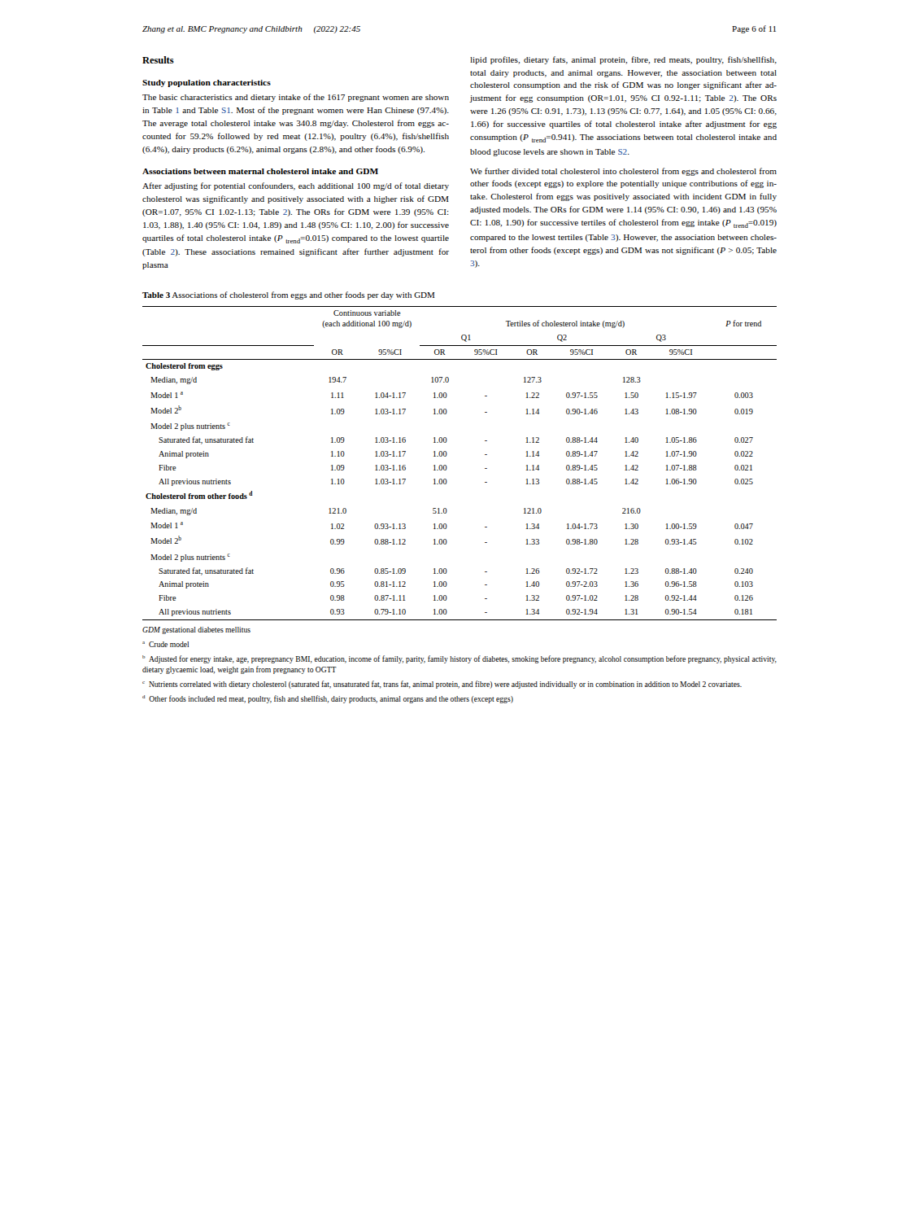Zhang et al. BMC Pregnancy and Childbirth (2022) 22:45
Page 6 of 11
Results
Study population characteristics
The basic characteristics and dietary intake of the 1617 pregnant women are shown in Table 1 and Table S1. Most of the pregnant women were Han Chinese (97.4%). The average total cholesterol intake was 340.8 mg/day. Cholesterol from eggs accounted for 59.2% followed by red meat (12.1%), poultry (6.4%), fish/shellfish (6.4%), dairy products (6.2%), animal organs (2.8%), and other foods (6.9%).
Associations between maternal cholesterol intake and GDM
After adjusting for potential confounders, each additional 100 mg/d of total dietary cholesterol was significantly and positively associated with a higher risk of GDM (OR=1.07, 95% CI 1.02-1.13; Table 2). The ORs for GDM were 1.39 (95% CI: 1.03, 1.88), 1.40 (95% CI: 1.04, 1.89) and 1.48 (95% CI: 1.10, 2.00) for successive quartiles of total cholesterol intake (P trend=0.015) compared to the lowest quartile (Table 2). These associations remained significant after further adjustment for plasma
lipid profiles, dietary fats, animal protein, fibre, red meats, poultry, fish/shellfish, total dairy products, and animal organs. However, the association between total cholesterol consumption and the risk of GDM was no longer significant after adjustment for egg consumption (OR=1.01, 95% CI 0.92-1.11; Table 2). The ORs were 1.26 (95% CI: 0.91, 1.73), 1.13 (95% CI: 0.77, 1.64), and 1.05 (95% CI: 0.66, 1.66) for successive quartiles of total cholesterol intake after adjustment for egg consumption (P trend=0.941). The associations between total cholesterol intake and blood glucose levels are shown in Table S2.
We further divided total cholesterol into cholesterol from eggs and cholesterol from other foods (except eggs) to explore the potentially unique contributions of egg intake. Cholesterol from eggs was positively associated with incident GDM in fully adjusted models. The ORs for GDM were 1.14 (95% CI: 0.90, 1.46) and 1.43 (95% CI: 1.08, 1.90) for successive tertiles of cholesterol from egg intake (P trend=0.019) compared to the lowest tertiles (Table 3). However, the association between cholesterol from other foods (except eggs) and GDM was not significant (P > 0.05; Table 3).
Table 3 Associations of cholesterol from eggs and other foods per day with GDM
| | Continuous variable (each additional 100 mg/d) | Tertiles of cholesterol intake (mg/d) | P for trend |
| --- | --- | --- | --- |
| | | Q1 | Q2 | Q3 | |
| | OR | 95%CI | OR | 95%CI | OR | 95%CI | OR | 95%CI | |
| Cholesterol from eggs | | | | | | | | | |
| Median, mg/d | 194.7 | | 107.0 | | 127.3 | | 128.3 | | |
| Model 1 a | 1.11 | 1.04-1.17 | 1.00 | - | 1.22 | 0.97-1.55 | 1.50 | 1.15-1.97 | 0.003 |
| Model 2 b | 1.09 | 1.03-1.17 | 1.00 | - | 1.14 | 0.90-1.46 | 1.43 | 1.08-1.90 | 0.019 |
| Model 2 plus nutrients c | | | | | | | | | |
| Saturated fat, unsaturated fat | 1.09 | 1.03-1.16 | 1.00 | - | 1.12 | 0.88-1.44 | 1.40 | 1.05-1.86 | 0.027 |
| Animal protein | 1.10 | 1.03-1.17 | 1.00 | - | 1.14 | 0.89-1.47 | 1.42 | 1.07-1.90 | 0.022 |
| Fibre | 1.09 | 1.03-1.16 | 1.00 | - | 1.14 | 0.89-1.45 | 1.42 | 1.07-1.88 | 0.021 |
| All previous nutrients | 1.10 | 1.03-1.17 | 1.00 | - | 1.13 | 0.88-1.45 | 1.42 | 1.06-1.90 | 0.025 |
| Cholesterol from other foods d | | | | | | | | | |
| Median, mg/d | 121.0 | | 51.0 | | 121.0 | | 216.0 | | |
| Model 1 a | 1.02 | 0.93-1.13 | 1.00 | - | 1.34 | 1.04-1.73 | 1.30 | 1.00-1.59 | 0.047 |
| Model 2 b | 0.99 | 0.88-1.12 | 1.00 | - | 1.33 | 0.98-1.80 | 1.28 | 0.93-1.45 | 0.102 |
| Model 2 plus nutrients c | | | | | | | | | |
| Saturated fat, unsaturated fat | 0.96 | 0.85-1.09 | 1.00 | - | 1.26 | 0.92-1.72 | 1.23 | 0.88-1.40 | 0.240 |
| Animal protein | 0.95 | 0.81-1.12 | 1.00 | - | 1.40 | 0.97-2.03 | 1.36 | 0.96-1.58 | 0.103 |
| Fibre | 0.98 | 0.87-1.11 | 1.00 | - | 1.32 | 0.97-1.02 | 1.28 | 0.92-1.44 | 0.126 |
| All previous nutrients | 0.93 | 0.79-1.10 | 1.00 | - | 1.34 | 0.92-1.94 | 1.31 | 0.90-1.54 | 0.181 |
GDM gestational diabetes mellitus
a Crude model
b Adjusted for energy intake, age, prepregnancy BMI, education, income of family, parity, family history of diabetes, smoking before pregnancy, alcohol consumption before pregnancy, physical activity, dietary glycaemic load, weight gain from pregnancy to OGTT
c Nutrients correlated with dietary cholesterol (saturated fat, unsaturated fat, trans fat, animal protein, and fibre) were adjusted individually or in combination in addition to Model 2 covariates.
d Other foods included red meat, poultry, fish and shellfish, dairy products, animal organs and the others (except eggs)